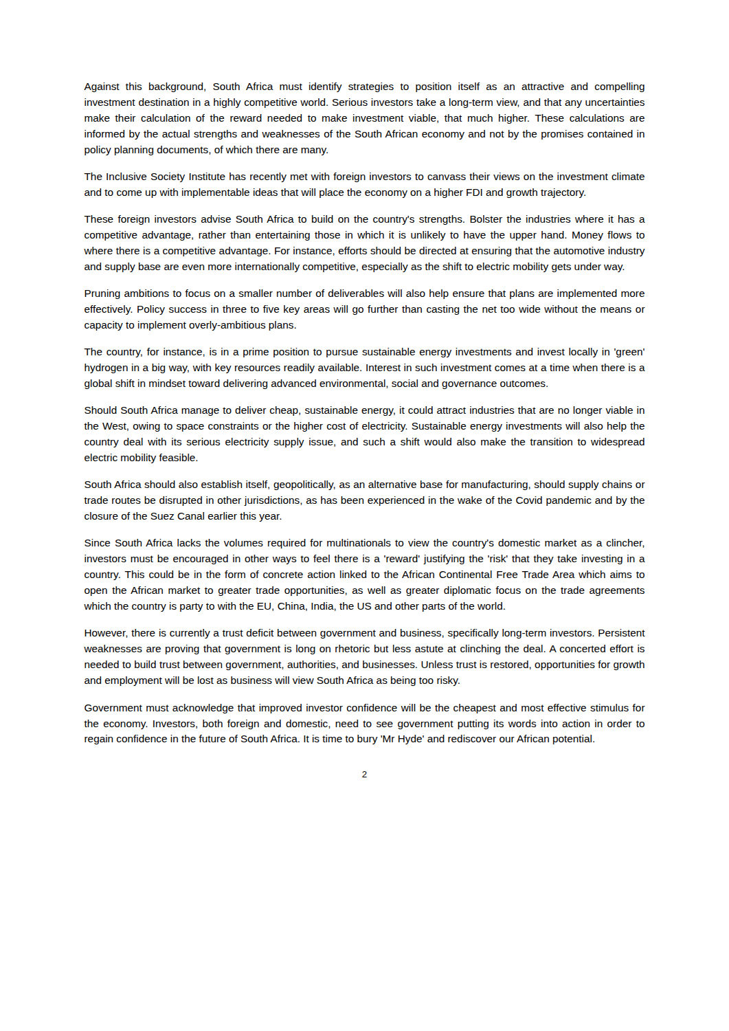Against this background, South Africa must identify strategies to position itself as an attractive and compelling investment destination in a highly competitive world. Serious investors take a long-term view, and that any uncertainties make their calculation of the reward needed to make investment viable, that much higher. These calculations are informed by the actual strengths and weaknesses of the South African economy and not by the promises contained in policy planning documents, of which there are many.
The Inclusive Society Institute has recently met with foreign investors to canvass their views on the investment climate and to come up with implementable ideas that will place the economy on a higher FDI and growth trajectory.
These foreign investors advise South Africa to build on the country's strengths. Bolster the industries where it has a competitive advantage, rather than entertaining those in which it is unlikely to have the upper hand. Money flows to where there is a competitive advantage. For instance, efforts should be directed at ensuring that the automotive industry and supply base are even more internationally competitive, especially as the shift to electric mobility gets under way.
Pruning ambitions to focus on a smaller number of deliverables will also help ensure that plans are implemented more effectively. Policy success in three to five key areas will go further than casting the net too wide without the means or capacity to implement overly-ambitious plans.
The country, for instance, is in a prime position to pursue sustainable energy investments and invest locally in 'green' hydrogen in a big way, with key resources readily available. Interest in such investment comes at a time when there is a global shift in mindset toward delivering advanced environmental, social and governance outcomes.
Should South Africa manage to deliver cheap, sustainable energy, it could attract industries that are no longer viable in the West, owing to space constraints or the higher cost of electricity. Sustainable energy investments will also help the country deal with its serious electricity supply issue, and such a shift would also make the transition to widespread electric mobility feasible.
South Africa should also establish itself, geopolitically, as an alternative base for manufacturing, should supply chains or trade routes be disrupted in other jurisdictions, as has been experienced in the wake of the Covid pandemic and by the closure of the Suez Canal earlier this year.
Since South Africa lacks the volumes required for multinationals to view the country's domestic market as a clincher, investors must be encouraged in other ways to feel there is a 'reward' justifying the 'risk' that they take investing in a country. This could be in the form of concrete action linked to the African Continental Free Trade Area which aims to open the African market to greater trade opportunities, as well as greater diplomatic focus on the trade agreements which the country is party to with the EU, China, India, the US and other parts of the world.
However, there is currently a trust deficit between government and business, specifically long-term investors. Persistent weaknesses are proving that government is long on rhetoric but less astute at clinching the deal. A concerted effort is needed to build trust between government, authorities, and businesses. Unless trust is restored, opportunities for growth and employment will be lost as business will view South Africa as being too risky.
Government must acknowledge that improved investor confidence will be the cheapest and most effective stimulus for the economy. Investors, both foreign and domestic, need to see government putting its words into action in order to regain confidence in the future of South Africa. It is time to bury 'Mr Hyde' and rediscover our African potential.
2